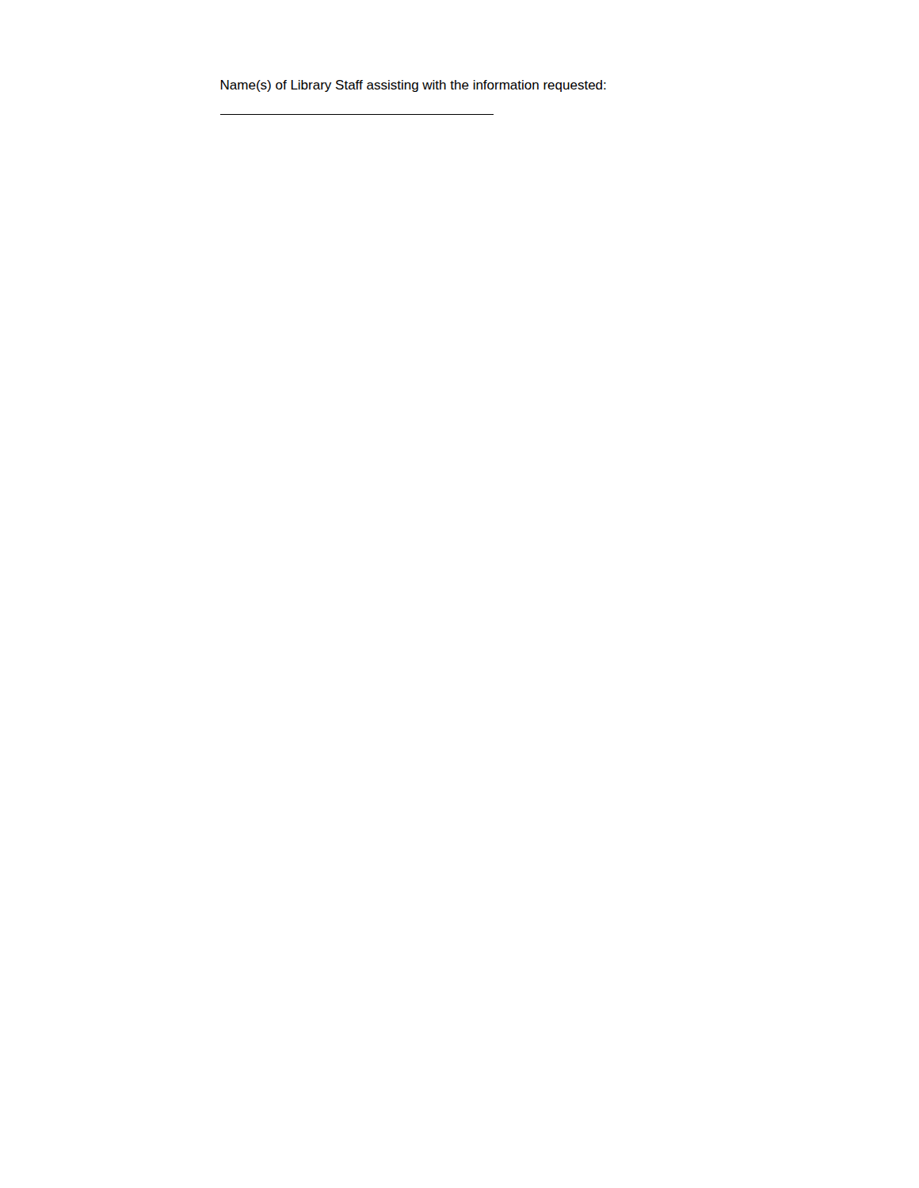Name(s) of Library Staff assisting with the information requested: